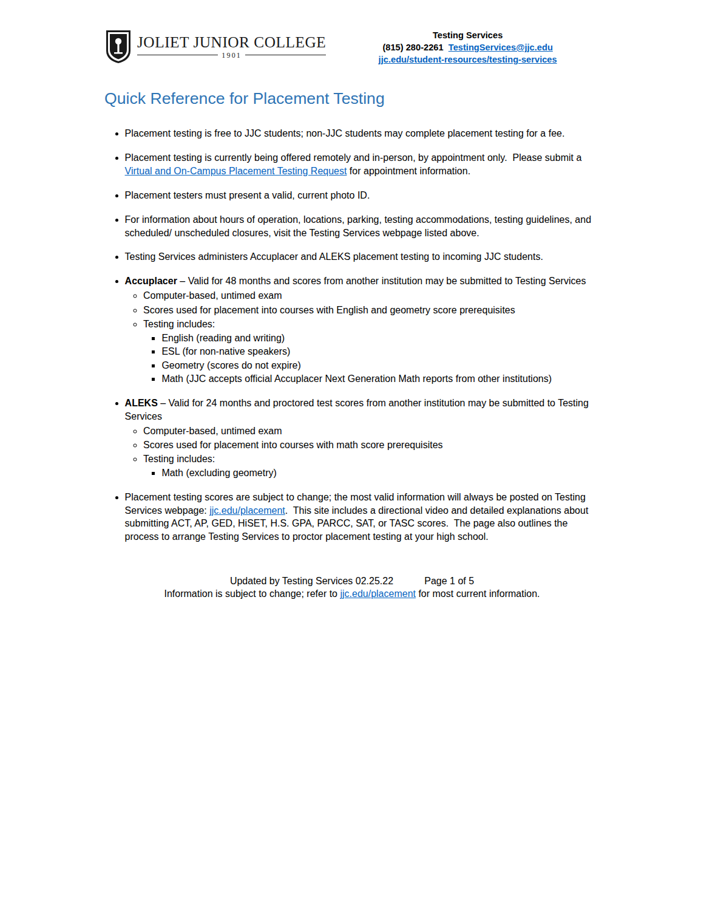JOLIET JUNIOR COLLEGE
1901
Testing Services
(815) 280-2261 TestingServices@jjc.edu
jjc.edu/student-resources/testing-services
Quick Reference for Placement Testing
Placement testing is free to JJC students; non-JJC students may complete placement testing for a fee.
Placement testing is currently being offered remotely and in-person, by appointment only. Please submit a Virtual and On-Campus Placement Testing Request for appointment information.
Placement testers must present a valid, current photo ID.
For information about hours of operation, locations, parking, testing accommodations, testing guidelines, and scheduled/ unscheduled closures, visit the Testing Services webpage listed above.
Testing Services administers Accuplacer and ALEKS placement testing to incoming JJC students.
Accuplacer – Valid for 48 months and scores from another institution may be submitted to Testing Services
Computer-based, untimed exam
Scores used for placement into courses with English and geometry score prerequisites
Testing includes:
English (reading and writing)
ESL (for non-native speakers)
Geometry (scores do not expire)
Math (JJC accepts official Accuplacer Next Generation Math reports from other institutions)
ALEKS – Valid for 24 months and proctored test scores from another institution may be submitted to Testing Services
Computer-based, untimed exam
Scores used for placement into courses with math score prerequisites
Testing includes:
Math (excluding geometry)
Placement testing scores are subject to change; the most valid information will always be posted on Testing Services webpage: jjc.edu/placement. This site includes a directional video and detailed explanations about submitting ACT, AP, GED, HiSET, H.S. GPA, PARCC, SAT, or TASC scores. The page also outlines the process to arrange Testing Services to proctor placement testing at your high school.
Updated by Testing Services 02.25.22 Page 1 of 5
Information is subject to change; refer to jjc.edu/placement for most current information.